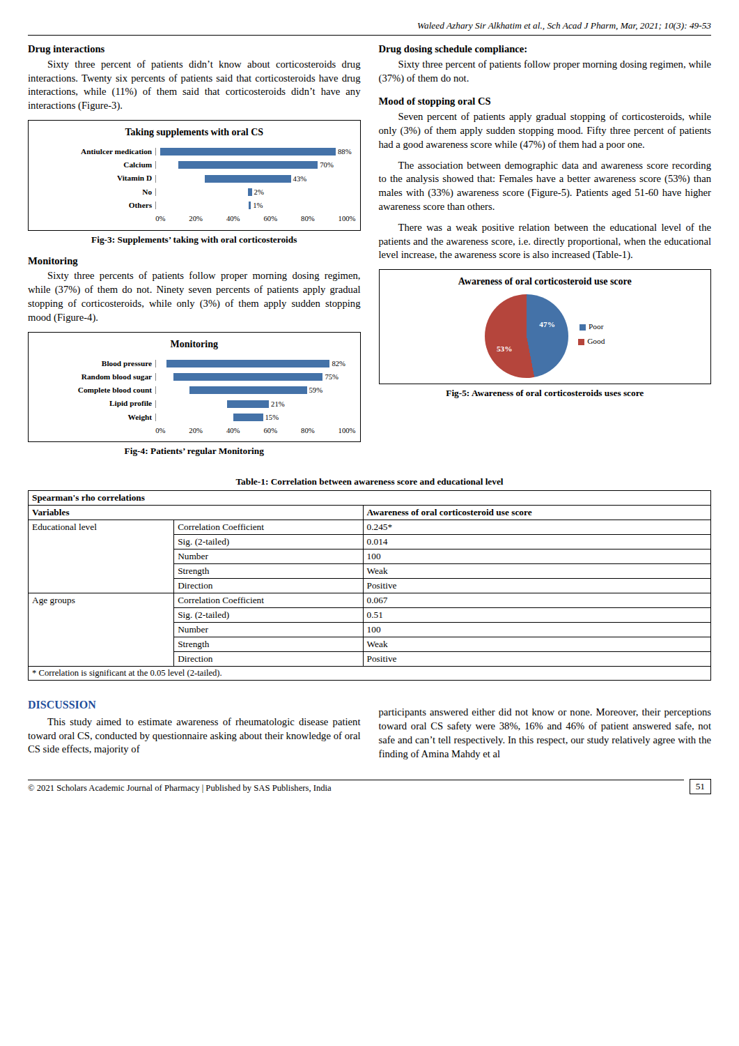Waleed Azhary Sir Alkhatim et al., Sch Acad J Pharm, Mar, 2021; 10(3): 49-53
Drug interactions
Sixty three percent of patients didn’t know about corticosteroids drug interactions. Twenty six percents of patients said that corticosteroids have drug interactions, while (11%) of them said that corticosteroids didn’t have any interactions (Figure-3).
Taking supplements with oral CS
| Antiulcer medication | 88% |
| Calcium | 70% |
| Vitamin D | 43% |
| No | 2% |
| Others | 1% |
0% 20% 40% 60% 80% 100%
Fig-3: Supplements’ taking with oral corticosteroids
Monitoring
Sixty three percents of patients follow proper morning dosing regimen, while (37%) of them do not. Ninety seven percents of patients apply gradual stopping of corticosteroids, while only (3%) of them apply sudden stopping mood (Figure-4).
Monitoring
| Blood pressure | 82% |
| Random blood sugar | 75% |
| Complete blood count | 59% |
| Lipid profile | 21% |
| Weight | 15% |
0% 20% 40% 60% 80% 100%
Fig-4: Patients’ regular Monitoring
Drug dosing schedule compliance:
Sixty three percent of patients follow proper morning dosing regimen, while (37%) of them do not.
Mood of stopping oral CS
Seven percent of patients apply gradual stopping of corticosteroids, while only (3%) of them apply sudden stopping mood. Fifty three percent of patients had a good awareness score while (47%) of them had a poor one.
The association between demographic data and awareness score recording to the analysis showed that: Females have a better awareness score (53%) than males with (33%) awareness score (Figure-5). Patients aged 51-60 have higher awareness score than others.
There was a weak positive relation between the educational level of the patients and the awareness score, i.e. directly proportional, when the educational level increase, the awareness score is also increased (Table-1).
Awareness of oral corticosteroid use score
47% 53%
Poor
Good
Fig-5: Awareness of oral corticosteroids uses score
Table-1: Correlation between awareness score and educational level
| Spearman's rho correlations |
| --- |
| Variables | Awareness of oral corticosteroid use score |
| Educational level | Correlation Coefficient | 0.245* |
| Sig. (2-tailed) | 0.014 |
| Number | 100 |
| Strength | Weak |
| Direction | Positive |
| Age groups | Correlation Coefficient | 0.067 |
| Sig. (2-tailed) | 0.51 |
| Number | 100 |
| Strength | Weak |
| Direction | Positive |
| * Correlation is significant at the 0.05 level (2-tailed). |
DISCUSSION
This study aimed to estimate awareness of rheumatologic disease patient toward oral CS, conducted by questionnaire asking about their knowledge of oral CS side effects, majority of
participants answered either did not know or none. Moreover, their perceptions toward oral CS safety were 38%, 16% and 46% of patient answered safe, not safe and can’t tell respectively. In this respect, our study relatively agree with the finding of Amina Mahdy et al
© 2021 Scholars Academic Journal of Pharmacy | Published by SAS Publishers, India
51